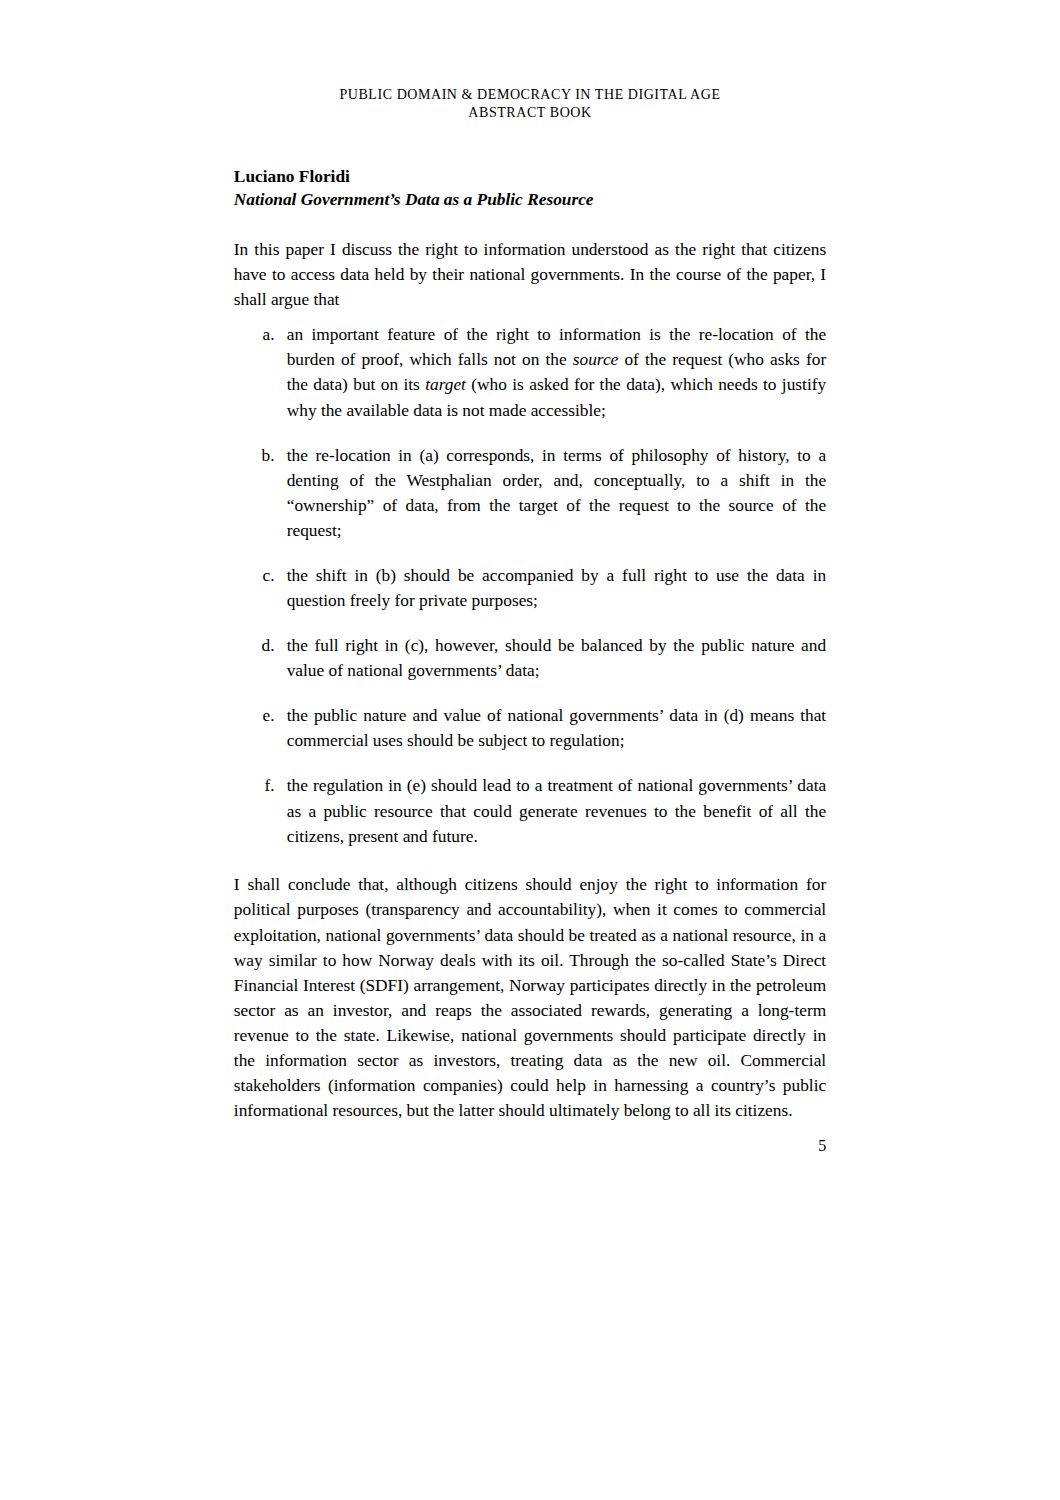PUBLIC DOMAIN & DEMOCRACY IN THE DIGITAL AGE ABSTRACT BOOK
Luciano Floridi
National Government’s Data as a Public Resource
In this paper I discuss the right to information understood as the right that citizens have to access data held by their national governments. In the course of the paper, I shall argue that
an important feature of the right to information is the re-location of the burden of proof, which falls not on the source of the request (who asks for the data) but on its target (who is asked for the data), which needs to justify why the available data is not made accessible;
the re-location in (a) corresponds, in terms of philosophy of history, to a denting of the Westphalian order, and, conceptually, to a shift in the “ownership” of data, from the target of the request to the source of the request;
the shift in (b) should be accompanied by a full right to use the data in question freely for private purposes;
the full right in (c), however, should be balanced by the public nature and value of national governments’ data;
the public nature and value of national governments’ data in (d) means that commercial uses should be subject to regulation;
the regulation in (e) should lead to a treatment of national governments’ data as a public resource that could generate revenues to the benefit of all the citizens, present and future.
I shall conclude that, although citizens should enjoy the right to information for political purposes (transparency and accountability), when it comes to commercial exploitation, national governments’ data should be treated as a national resource, in a way similar to how Norway deals with its oil. Through the so-called State’s Direct Financial Interest (SDFI) arrangement, Norway participates directly in the petroleum sector as an investor, and reaps the associated rewards, generating a long-term revenue to the state. Likewise, national governments should participate directly in the information sector as investors, treating data as the new oil. Commercial stakeholders (information companies) could help in harnessing a country’s public informational resources, but the latter should ultimately belong to all its citizens.
5